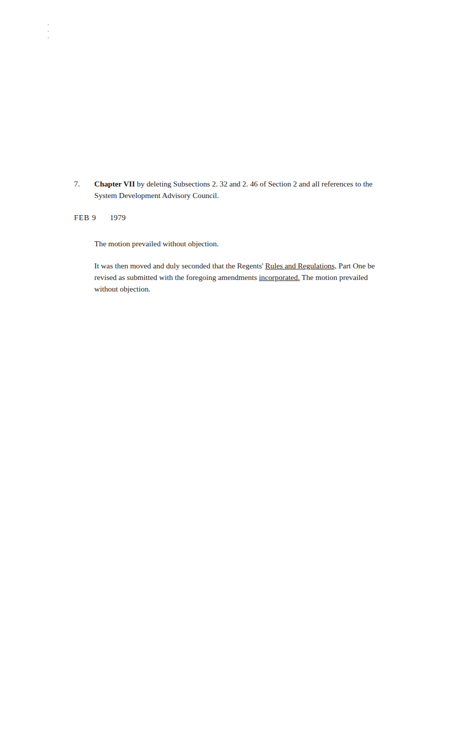. . .
7.
Chapter VII by deleting Subsections 2. 32 and 2. 46 of Section 2 and all references to the System Development Advisory Council.
FEB 91979
The motion prevailed without objection.
It was then moved and duly seconded that the Regents' Rules and Regulations, Part One be revised as submitted with the foregoing amendments incorporated. The motion prevailed without objection.